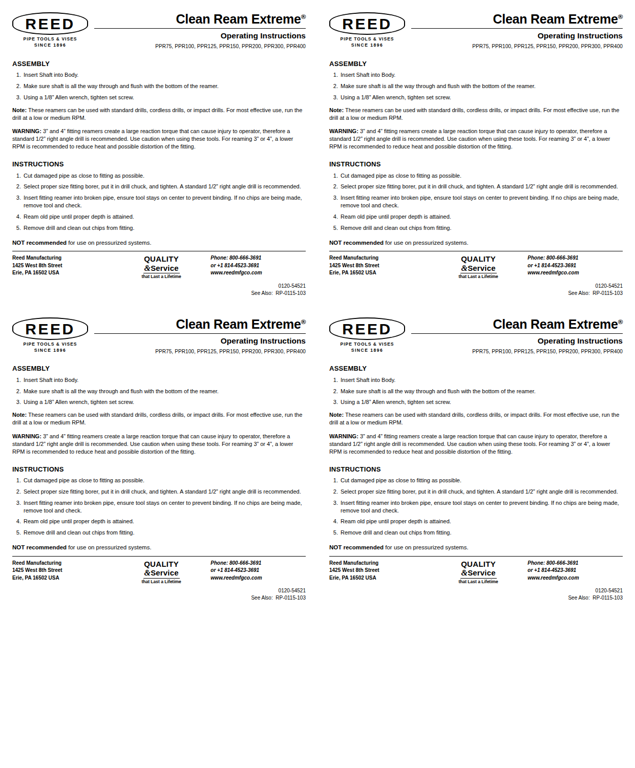REED
Pipe Tools & Vises Since 1896
Clean Ream Extreme®
Operating Instructions
PPR75, PPR100, PPR125, PPR150, PPR200, PPR300, PPR400
ASSEMBLY
Insert Shaft into Body.
Make sure shaft is all the way through and flush with the bottom of the reamer.
Using a 1/8” Allen wrench, tighten set screw.
Note: These reamers can be used with standard drills, cordless drills, or impact drills. For most effective use, run the drill at a low or medium RPM.
WARNING: 3” and 4” fitting reamers create a large reaction torque that can cause injury to operator, therefore a standard 1/2” right angle drill is recommended. Use caution when using these tools. For reaming 3” or 4”, a lower RPM is recommended to reduce heat and possible distortion of the fitting.
INSTRUCTIONS
Cut damaged pipe as close to fitting as possible.
Select proper size fitting borer, put it in drill chuck, and tighten. A standard 1/2” right angle drill is recommended.
Insert fitting reamer into broken pipe, ensure tool stays on center to prevent binding. If no chips are being made, remove tool and check.
Ream old pipe until proper depth is attained.
Remove drill and clean out chips from fitting.
NOT recommended for use on pressurized systems.
Reed Manufacturing
1425 West 8th Street
Erie, PA 16502 USA
QUALITY
&Service
that Last a Lifetime
Phone: 800-666-3691
or +1 814-4523-3691
www.reedmfgco.com
0120-54521
See Also: RP-0115-103
REED
Pipe Tools & Vises Since 1896
Clean Ream Extreme®
Operating Instructions
PPR75, PPR100, PPR125, PPR150, PPR200, PPR300, PPR400
ASSEMBLY
Insert Shaft into Body.
Make sure shaft is all the way through and flush with the bottom of the reamer.
Using a 1/8” Allen wrench, tighten set screw.
Note: These reamers can be used with standard drills, cordless drills, or impact drills. For most effective use, run the drill at a low or medium RPM.
WARNING: 3” and 4” fitting reamers create a large reaction torque that can cause injury to operator, therefore a standard 1/2” right angle drill is recommended. Use caution when using these tools. For reaming 3” or 4”, a lower RPM is recommended to reduce heat and possible distortion of the fitting.
INSTRUCTIONS
Cut damaged pipe as close to fitting as possible.
Select proper size fitting borer, put it in drill chuck, and tighten. A standard 1/2” right angle drill is recommended.
Insert fitting reamer into broken pipe, ensure tool stays on center to prevent binding. If no chips are being made, remove tool and check.
Ream old pipe until proper depth is attained.
Remove drill and clean out chips from fitting.
NOT recommended for use on pressurized systems.
Reed Manufacturing
1425 West 8th Street
Erie, PA 16502 USA
QUALITY
&Service
that Last a Lifetime
Phone: 800-666-3691
or +1 814-4523-3691
www.reedmfgco.com
0120-54521
See Also: RP-0115-103
REED
Pipe Tools & Vises Since 1896
Clean Ream Extreme®
Operating Instructions
PPR75, PPR100, PPR125, PPR150, PPR200, PPR300, PPR400
ASSEMBLY
Insert Shaft into Body.
Make sure shaft is all the way through and flush with the bottom of the reamer.
Using a 1/8” Allen wrench, tighten set screw.
Note: These reamers can be used with standard drills, cordless drills, or impact drills. For most effective use, run the drill at a low or medium RPM.
WARNING: 3” and 4” fitting reamers create a large reaction torque that can cause injury to operator, therefore a standard 1/2” right angle drill is recommended. Use caution when using these tools. For reaming 3” or 4”, a lower RPM is recommended to reduce heat and possible distortion of the fitting.
INSTRUCTIONS
Cut damaged pipe as close to fitting as possible.
Select proper size fitting borer, put it in drill chuck, and tighten. A standard 1/2” right angle drill is recommended.
Insert fitting reamer into broken pipe, ensure tool stays on center to prevent binding. If no chips are being made, remove tool and check.
Ream old pipe until proper depth is attained.
Remove drill and clean out chips from fitting.
NOT recommended for use on pressurized systems.
Reed Manufacturing
1425 West 8th Street
Erie, PA 16502 USA
QUALITY
&Service
that Last a Lifetime
Phone: 800-666-3691
or +1 814-4523-3691
www.reedmfgco.com
0120-54521
See Also: RP-0115-103
REED
Pipe Tools & Vises Since 1896
Clean Ream Extreme®
Operating Instructions
PPR75, PPR100, PPR125, PPR150, PPR200, PPR300, PPR400
ASSEMBLY
Insert Shaft into Body.
Make sure shaft is all the way through and flush with the bottom of the reamer.
Using a 1/8” Allen wrench, tighten set screw.
Note: These reamers can be used with standard drills, cordless drills, or impact drills. For most effective use, run the drill at a low or medium RPM.
WARNING: 3” and 4” fitting reamers create a large reaction torque that can cause injury to operator, therefore a standard 1/2” right angle drill is recommended. Use caution when using these tools. For reaming 3” or 4”, a lower RPM is recommended to reduce heat and possible distortion of the fitting.
INSTRUCTIONS
Cut damaged pipe as close to fitting as possible.
Select proper size fitting borer, put it in drill chuck, and tighten. A standard 1/2” right angle drill is recommended.
Insert fitting reamer into broken pipe, ensure tool stays on center to prevent binding. If no chips are being made, remove tool and check.
Ream old pipe until proper depth is attained.
Remove drill and clean out chips from fitting.
NOT recommended for use on pressurized systems.
Reed Manufacturing
1425 West 8th Street
Erie, PA 16502 USA
QUALITY
&Service
that Last a Lifetime
Phone: 800-666-3691
or +1 814-4523-3691
www.reedmfgco.com
0120-54521
See Also: RP-0115-103